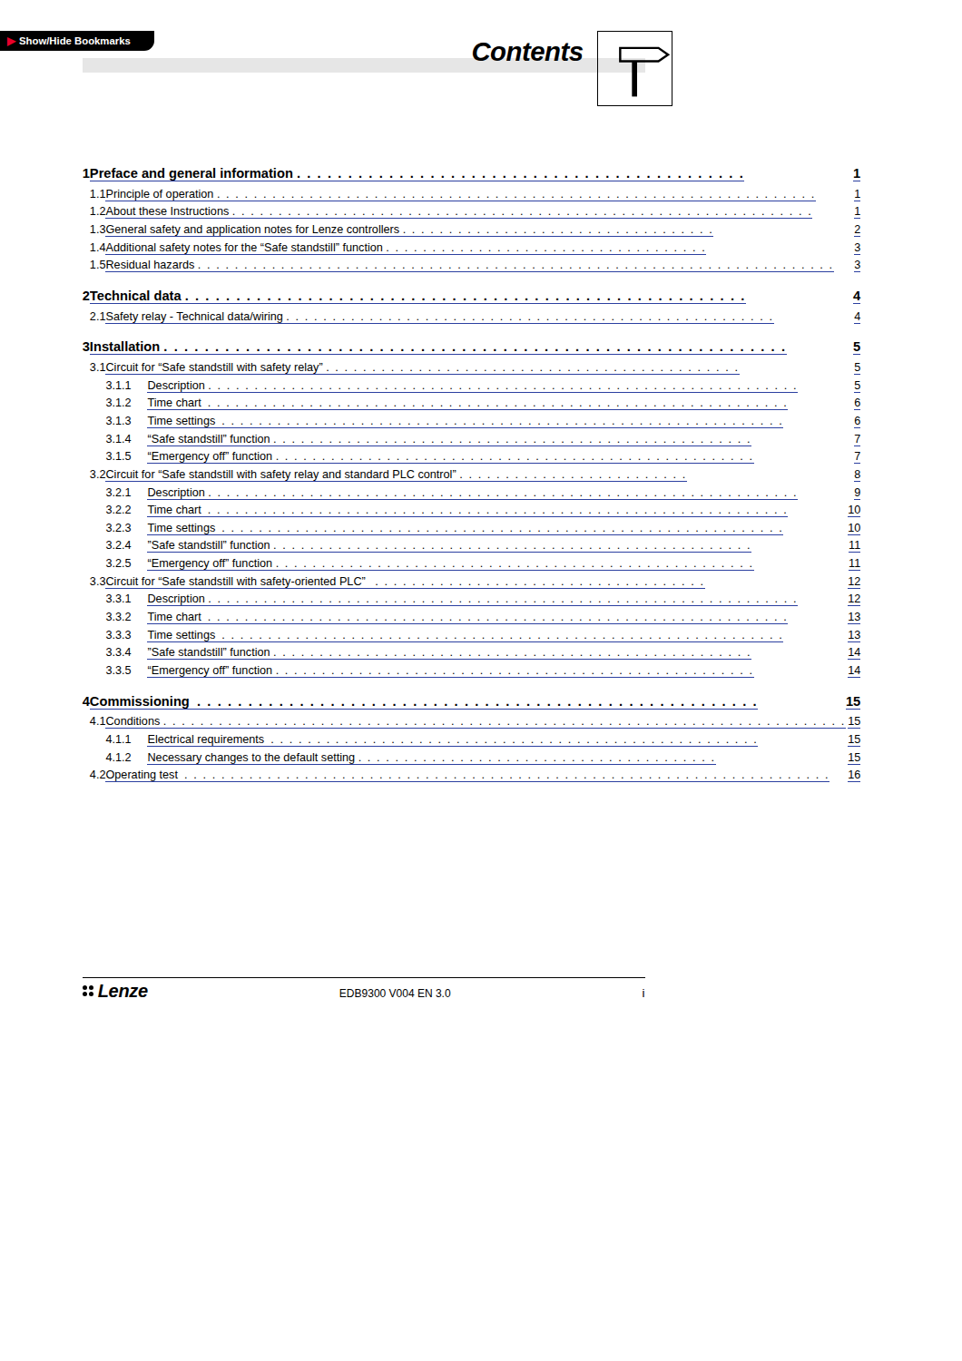▶Show/Hide Bookmarks
Contents
| 1 | Preface and general information . . . . . . . . . . . . . . . . . . . . . . . . . . . . . . . . . . . . . . . . . . . . | 1 |
| | 1.1 | Principle of operation . . . . . . . . . . . . . . . . . . . . . . . . . . . . . . . . . . . . . . . . . . . . . . . . . . . . . . . . . . . . . . . . . | 1 |
| | 1.2 | About these Instructions . . . . . . . . . . . . . . . . . . . . . . . . . . . . . . . . . . . . . . . . . . . . . . . . . . . . . . . . . . . . . . . | 1 |
| | 1.3 | General safety and application notes for Lenze controllers . . . . . . . . . . . . . . . . . . . . . . . . . . . . . . . . . . | 2 |
| | 1.4 | Additional safety notes for the “Safe standstill” function . . . . . . . . . . . . . . . . . . . . . . . . . . . . . . . . . . . | 3 |
| | 1.5 | Residual hazards . . . . . . . . . . . . . . . . . . . . . . . . . . . . . . . . . . . . . . . . . . . . . . . . . . . . . . . . . . . . . . . . . . . . . | 3 |
| 2 | Technical data . . . . . . . . . . . . . . . . . . . . . . . . . . . . . . . . . . . . . . . . . . . . . . . . . . . . . . . | 4 |
| | 2.1 | Safety relay - Technical data/wiring . . . . . . . . . . . . . . . . . . . . . . . . . . . . . . . . . . . . . . . . . . . . . . . . . . . . . | 4 |
| 3 | Installation . . . . . . . . . . . . . . . . . . . . . . . . . . . . . . . . . . . . . . . . . . . . . . . . . . . . . . . . . . . . . | 5 |
| | 3.1 | Circuit for “Safe standstill with safety relay” . . . . . . . . . . . . . . . . . . . . . . . . . . . . . . . . . . . . . . . . . . . . . | 5 |
| | | 3.1.1 | Description . . . . . . . . . . . . . . . . . . . . . . . . . . . . . . . . . . . . . . . . . . . . . . . . . . . . . . . . . . . . . . . . | 5 |
| | | 3.1.2 | Time chart . . . . . . . . . . . . . . . . . . . . . . . . . . . . . . . . . . . . . . . . . . . . . . . . . . . . . . . . . . . . . . . | 6 |
| | | 3.1.3 | Time settings . . . . . . . . . . . . . . . . . . . . . . . . . . . . . . . . . . . . . . . . . . . . . . . . . . . . . . . . . . . . . | 6 |
| | | 3.1.4 | “Safe standstill” function . . . . . . . . . . . . . . . . . . . . . . . . . . . . . . . . . . . . . . . . . . . . . . . . . . . . | 7 |
| | | 3.1.5 | “Emergency off” function . . . . . . . . . . . . . . . . . . . . . . . . . . . . . . . . . . . . . . . . . . . . . . . . . . . . | 7 |
| | 3.2 | Circuit for “Safe standstill with safety relay and standard PLC control” . . . . . . . . . . . . . . . . . . . . . . . . . | 8 |
| | | 3.2.1 | Description . . . . . . . . . . . . . . . . . . . . . . . . . . . . . . . . . . . . . . . . . . . . . . . . . . . . . . . . . . . . . . . . | 9 |
| | | 3.2.2 | Time chart . . . . . . . . . . . . . . . . . . . . . . . . . . . . . . . . . . . . . . . . . . . . . . . . . . . . . . . . . . . . . . . | 10 |
| | | 3.2.3 | Time settings . . . . . . . . . . . . . . . . . . . . . . . . . . . . . . . . . . . . . . . . . . . . . . . . . . . . . . . . . . . . . | 10 |
| | | 3.2.4 | ”Safe standstill” function . . . . . . . . . . . . . . . . . . . . . . . . . . . . . . . . . . . . . . . . . . . . . . . . . . . . | 11 |
| | | 3.2.5 | “Emergency off” function . . . . . . . . . . . . . . . . . . . . . . . . . . . . . . . . . . . . . . . . . . . . . . . . . . . . | 11 |
| | 3.3 | Circuit for “Safe standstill with safety-oriented PLC” . . . . . . . . . . . . . . . . . . . . . . . . . . . . . . . . . . . . | 12 |
| | | 3.3.1 | Description . . . . . . . . . . . . . . . . . . . . . . . . . . . . . . . . . . . . . . . . . . . . . . . . . . . . . . . . . . . . . . . . | 12 |
| | | 3.3.2 | Time chart . . . . . . . . . . . . . . . . . . . . . . . . . . . . . . . . . . . . . . . . . . . . . . . . . . . . . . . . . . . . . . . | 13 |
| | | 3.3.3 | Time settings . . . . . . . . . . . . . . . . . . . . . . . . . . . . . . . . . . . . . . . . . . . . . . . . . . . . . . . . . . . . . | 13 |
| | | 3.3.4 | ”Safe standstill” function . . . . . . . . . . . . . . . . . . . . . . . . . . . . . . . . . . . . . . . . . . . . . . . . . . . . | 14 |
| | | 3.3.5 | “Emergency off” function . . . . . . . . . . . . . . . . . . . . . . . . . . . . . . . . . . . . . . . . . . . . . . . . . . . . | 14 |
| 4 | Commissioning . . . . . . . . . . . . . . . . . . . . . . . . . . . . . . . . . . . . . . . . . . . . . . . . . . . . . . . | 15 |
| | 4.1 | Conditions . . . . . . . . . . . . . . . . . . . . . . . . . . . . . . . . . . . . . . . . . . . . . . . . . . . . . . . . . . . . . . . . . . . . . . . . . . | 15 |
| | | 4.1.1 | Electrical requirements . . . . . . . . . . . . . . . . . . . . . . . . . . . . . . . . . . . . . . . . . . . . . . . . . . . . . | 15 |
| | | 4.1.2 | Necessary changes to the default setting . . . . . . . . . . . . . . . . . . . . . . . . . . . . . . . . . . . . . . . | 15 |
| | 4.2 | Operating test . . . . . . . . . . . . . . . . . . . . . . . . . . . . . . . . . . . . . . . . . . . . . . . . . . . . . . . . . . . . . . . . . . . . . . | 16 |
Lenze
EDB9300 V004 EN 3.0
i